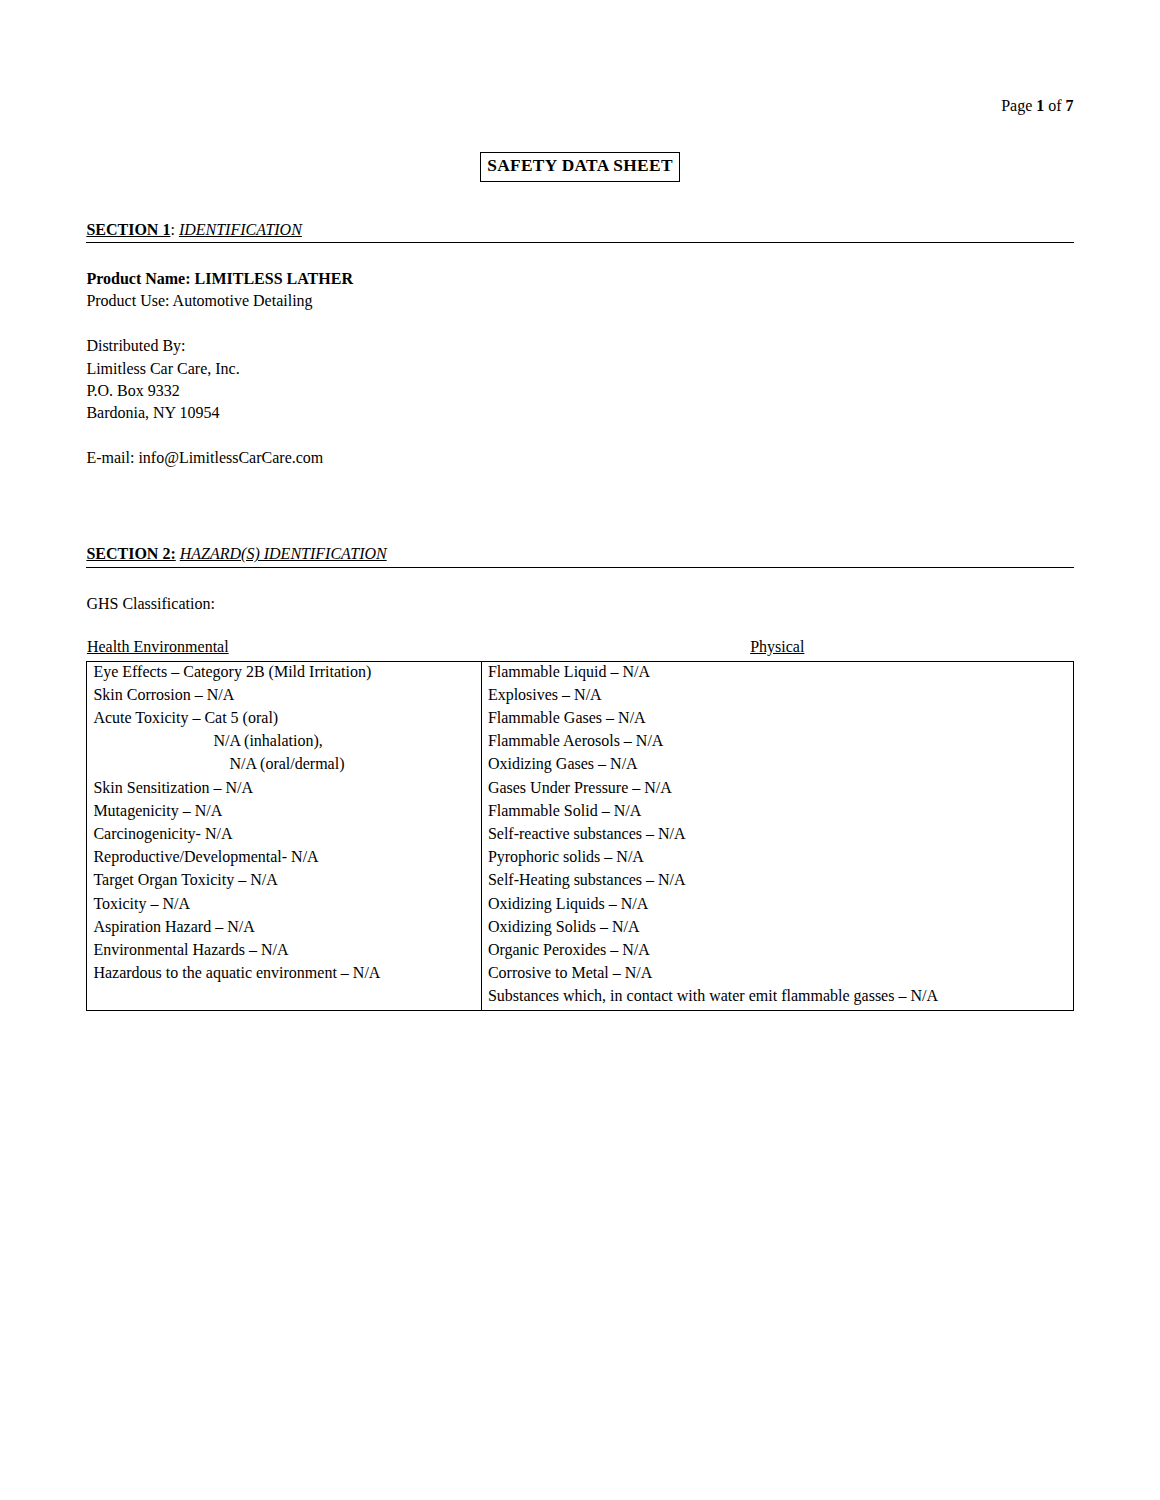Page 1 of 7
SAFETY DATA SHEET
SECTION 1: IDENTIFICATION
Product Name: LIMITLESS LATHER
Product Use: Automotive Detailing
Distributed By:
Limitless Car Care, Inc.
P.O. Box 9332
Bardonia, NY 10954
E-mail: info@LimitlessCarCare.com
SECTION 2: HAZARD(S) IDENTIFICATION
GHS Classification:
| Health Environmental | Physical |
| --- | --- |
| Eye Effects – Category 2B (Mild Irritation) Skin Corrosion – N/A Acute Toxicity – Cat 5 (oral) N/A (inhalation), N/A (oral/dermal) Skin Sensitization – N/A Mutagenicity – N/A Carcinogenicity- N/A Reproductive/Developmental- N/A Target Organ Toxicity – N/A Toxicity – N/A Aspiration Hazard – N/A Environmental Hazards – N/A Hazardous to the aquatic environment – N/A | Flammable Liquid – N/A Explosives – N/A Flammable Gases – N/A Flammable Aerosols – N/A Oxidizing Gases – N/A Gases Under Pressure – N/A Flammable Solid – N/A Self-reactive substances – N/A Pyrophoric solids – N/A Self-Heating substances – N/A Oxidizing Liquids – N/A Oxidizing Solids – N/A Organic Peroxides – N/A Corrosive to Metal – N/A Substances which, in contact with water emit flammable gasses – N/A |